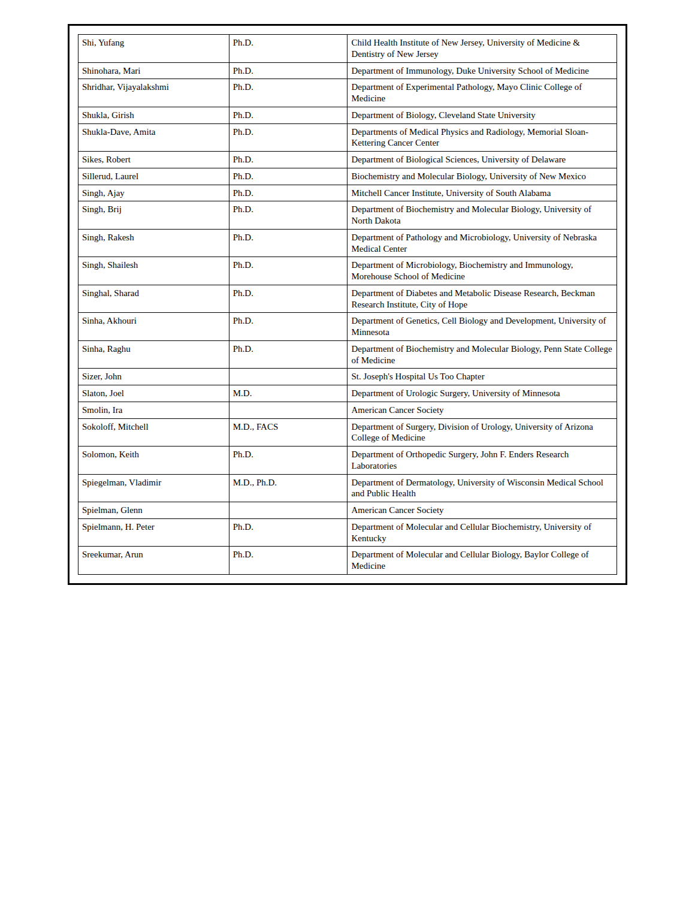| Shi, Yufang | Ph.D. | Child Health Institute of New Jersey, University of Medicine & Dentistry of New Jersey |
| Shinohara, Mari | Ph.D. | Department of Immunology, Duke University School of Medicine |
| Shridhar, Vijayalakshmi | Ph.D. | Department of Experimental Pathology, Mayo Clinic College of Medicine |
| Shukla, Girish | Ph.D. | Department of Biology, Cleveland State University |
| Shukla-Dave, Amita | Ph.D. | Departments of Medical Physics and Radiology, Memorial Sloan-Kettering Cancer Center |
| Sikes, Robert | Ph.D. | Department of Biological Sciences, University of Delaware |
| Sillerud, Laurel | Ph.D. | Biochemistry and Molecular Biology, University of New Mexico |
| Singh, Ajay | Ph.D. | Mitchell Cancer Institute, University of South Alabama |
| Singh, Brij | Ph.D. | Department of Biochemistry and Molecular Biology, University of North Dakota |
| Singh, Rakesh | Ph.D. | Department of Pathology and Microbiology, University of Nebraska Medical Center |
| Singh, Shailesh | Ph.D. | Department of Microbiology, Biochemistry and Immunology, Morehouse School of Medicine |
| Singhal, Sharad | Ph.D. | Department of Diabetes and Metabolic Disease Research, Beckman Research Institute, City of Hope |
| Sinha, Akhouri | Ph.D. | Department of Genetics, Cell Biology and Development, University of Minnesota |
| Sinha, Raghu | Ph.D. | Department of Biochemistry and Molecular Biology, Penn State College of Medicine |
| Sizer, John | | St. Joseph's Hospital Us Too Chapter |
| Slaton, Joel | M.D. | Department of Urologic Surgery, University of Minnesota |
| Smolin, Ira | | American Cancer Society |
| Sokoloff, Mitchell | M.D., FACS | Department of Surgery, Division of Urology, University of Arizona College of Medicine |
| Solomon, Keith | Ph.D. | Department of Orthopedic Surgery, John F. Enders Research Laboratories |
| Spiegelman, Vladimir | M.D., Ph.D. | Department of Dermatology, University of Wisconsin Medical School and Public Health |
| Spielman, Glenn | | American Cancer Society |
| Spielmann, H. Peter | Ph.D. | Department of Molecular and Cellular Biochemistry, University of Kentucky |
| Sreekumar, Arun | Ph.D. | Department of Molecular and Cellular Biology, Baylor College of Medicine |